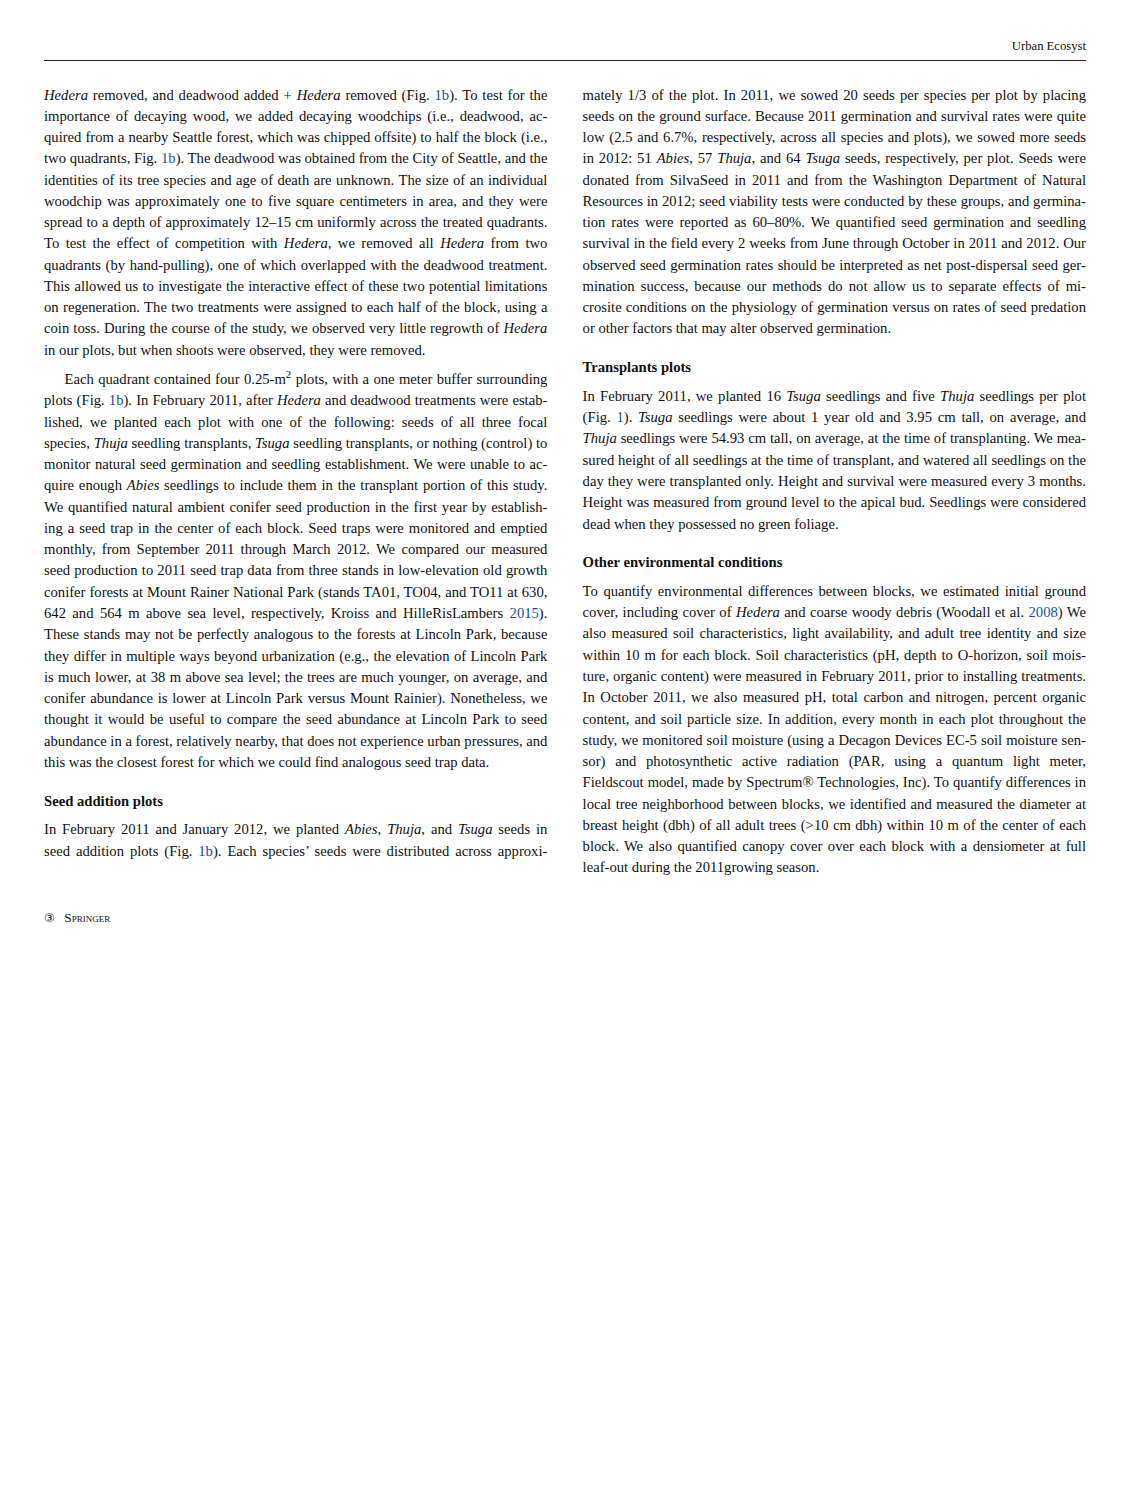Urban Ecosyst
Hedera removed, and deadwood added + Hedera removed (Fig. 1b). To test for the importance of decaying wood, we added decaying woodchips (i.e., deadwood, acquired from a nearby Seattle forest, which was chipped offsite) to half the block (i.e., two quadrants, Fig. 1b). The deadwood was obtained from the City of Seattle, and the identities of its tree species and age of death are unknown. The size of an individual woodchip was approximately one to five square centimeters in area, and they were spread to a depth of approximately 12–15 cm uniformly across the treated quadrants. To test the effect of competition with Hedera, we removed all Hedera from two quadrants (by hand-pulling), one of which overlapped with the deadwood treatment. This allowed us to investigate the interactive effect of these two potential limitations on regeneration. The two treatments were assigned to each half of the block, using a coin toss. During the course of the study, we observed very little regrowth of Hedera in our plots, but when shoots were observed, they were removed.
Each quadrant contained four 0.25-m2 plots, with a one meter buffer surrounding plots (Fig. 1b). In February 2011, after Hedera and deadwood treatments were established, we planted each plot with one of the following: seeds of all three focal species, Thuja seedling transplants, Tsuga seedling transplants, or nothing (control) to monitor natural seed germination and seedling establishment. We were unable to acquire enough Abies seedlings to include them in the transplant portion of this study. We quantified natural ambient conifer seed production in the first year by establishing a seed trap in the center of each block. Seed traps were monitored and emptied monthly, from September 2011 through March 2012. We compared our measured seed production to 2011 seed trap data from three stands in low-elevation old growth conifer forests at Mount Rainer National Park (stands TA01, TO04, and TO11 at 630, 642 and 564 m above sea level, respectively, Kroiss and HilleRisLambers 2015). These stands may not be perfectly analogous to the forests at Lincoln Park, because they differ in multiple ways beyond urbanization (e.g., the elevation of Lincoln Park is much lower, at 38 m above sea level; the trees are much younger, on average, and conifer abundance is lower at Lincoln Park versus Mount Rainier). Nonetheless, we thought it would be useful to compare the seed abundance at Lincoln Park to seed abundance in a forest, relatively nearby, that does not experience urban pressures, and this was the closest forest for which we could find analogous seed trap data.
Seed addition plots
In February 2011 and January 2012, we planted Abies, Thuja, and Tsuga seeds in seed addition plots (Fig. 1b). Each species’ seeds were distributed across approximately 1/3 of the plot. In 2011, we sowed 20 seeds per species per plot by placing seeds on the ground surface. Because 2011 germination and survival rates were quite low (2.5 and 6.7%, respectively, across all species and plots), we sowed more seeds in 2012: 51 Abies, 57 Thuja, and 64 Tsuga seeds, respectively, per plot. Seeds were donated from SilvaSeed in 2011 and from the Washington Department of Natural Resources in 2012; seed viability tests were conducted by these groups, and germination rates were reported as 60–80%. We quantified seed germination and seedling survival in the field every 2 weeks from June through October in 2011 and 2012. Our observed seed germination rates should be interpreted as net post-dispersal seed germination success, because our methods do not allow us to separate effects of microsite conditions on the physiology of germination versus on rates of seed predation or other factors that may alter observed germination.
Transplants plots
In February 2011, we planted 16 Tsuga seedlings and five Thuja seedlings per plot (Fig. 1). Tsuga seedlings were about 1 year old and 3.95 cm tall, on average, and Thuja seedlings were 54.93 cm tall, on average, at the time of transplanting. We measured height of all seedlings at the time of transplant, and watered all seedlings on the day they were transplanted only. Height and survival were measured every 3 months. Height was measured from ground level to the apical bud. Seedlings were considered dead when they possessed no green foliage.
Other environmental conditions
To quantify environmental differences between blocks, we estimated initial ground cover, including cover of Hedera and coarse woody debris (Woodall et al. 2008) We also measured soil characteristics, light availability, and adult tree identity and size within 10 m for each block. Soil characteristics (pH, depth to O-horizon, soil moisture, organic content) were measured in February 2011, prior to installing treatments. In October 2011, we also measured pH, total carbon and nitrogen, percent organic content, and soil particle size. In addition, every month in each plot throughout the study, we monitored soil moisture (using a Decagon Devices EC-5 soil moisture sensor) and photosynthetic active radiation (PAR, using a quantum light meter, Fieldscout model, made by Spectrum® Technologies, Inc). To quantify differences in local tree neighborhood between blocks, we identified and measured the diameter at breast height (dbh) of all adult trees (>10 cm dbh) within 10 m of the center of each block. We also quantified canopy cover over each block with a densiometer at full leaf-out during the 2011growing season.
③ Springer